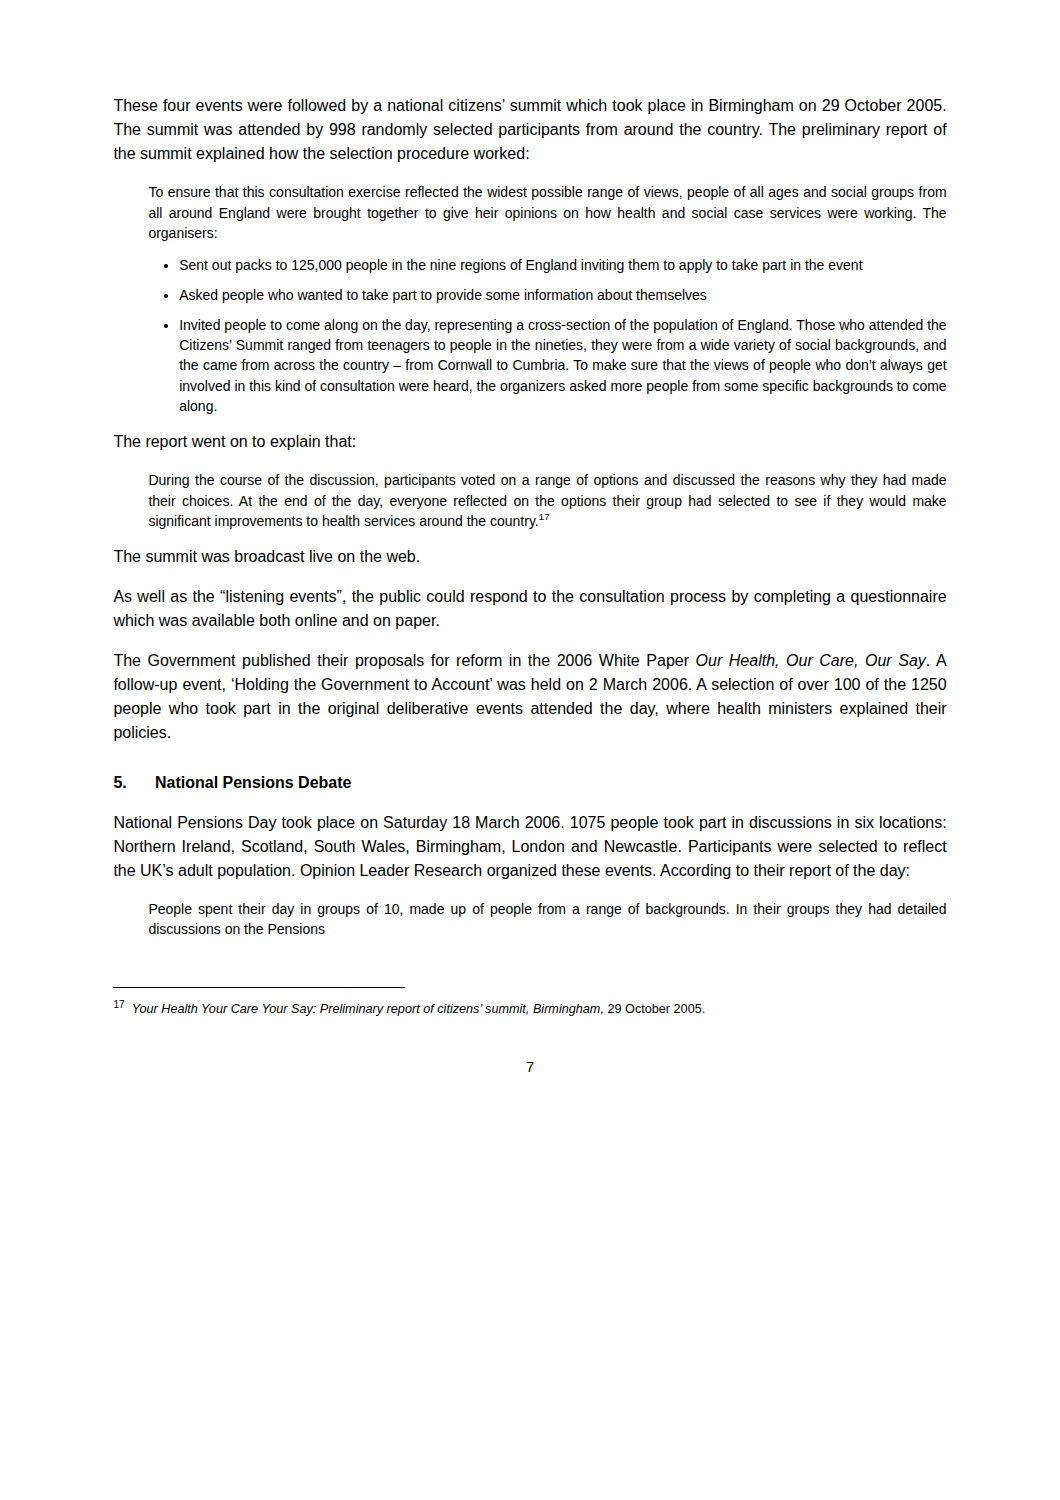These four events were followed by a national citizens’ summit which took place in Birmingham on 29 October 2005. The summit was attended by 998 randomly selected participants from around the country. The preliminary report of the summit explained how the selection procedure worked:
To ensure that this consultation exercise reflected the widest possible range of views, people of all ages and social groups from all around England were brought together to give heir opinions on how health and social case services were working. The organisers:
Sent out packs to 125,000 people in the nine regions of England inviting them to apply to take part in the event
Asked people who wanted to take part to provide some information about themselves
Invited people to come along on the day, representing a cross-section of the population of England. Those who attended the Citizens’ Summit ranged from teenagers to people in the nineties, they were from a wide variety of social backgrounds, and the came from across the country – from Cornwall to Cumbria. To make sure that the views of people who don’t always get involved in this kind of consultation were heard, the organizers asked more people from some specific backgrounds to come along.
The report went on to explain that:
During the course of the discussion, participants voted on a range of options and discussed the reasons why they had made their choices. At the end of the day, everyone reflected on the options their group had selected to see if they would make significant improvements to health services around the country.17
The summit was broadcast live on the web.
As well as the “listening events”, the public could respond to the consultation process by completing a questionnaire which was available both online and on paper.
The Government published their proposals for reform in the 2006 White Paper Our Health, Our Care, Our Say. A follow-up event, ‘Holding the Government to Account’ was held on 2 March 2006. A selection of over 100 of the 1250 people who took part in the original deliberative events attended the day, where health ministers explained their policies.
5. National Pensions Debate
National Pensions Day took place on Saturday 18 March 2006. 1075 people took part in discussions in six locations: Northern Ireland, Scotland, South Wales, Birmingham, London and Newcastle. Participants were selected to reflect the UK’s adult population. Opinion Leader Research organized these events. According to their report of the day:
People spent their day in groups of 10, made up of people from a range of backgrounds. In their groups they had detailed discussions on the Pensions
17 Your Health Your Care Your Say: Preliminary report of citizens’ summit, Birmingham, 29 October 2005.
7